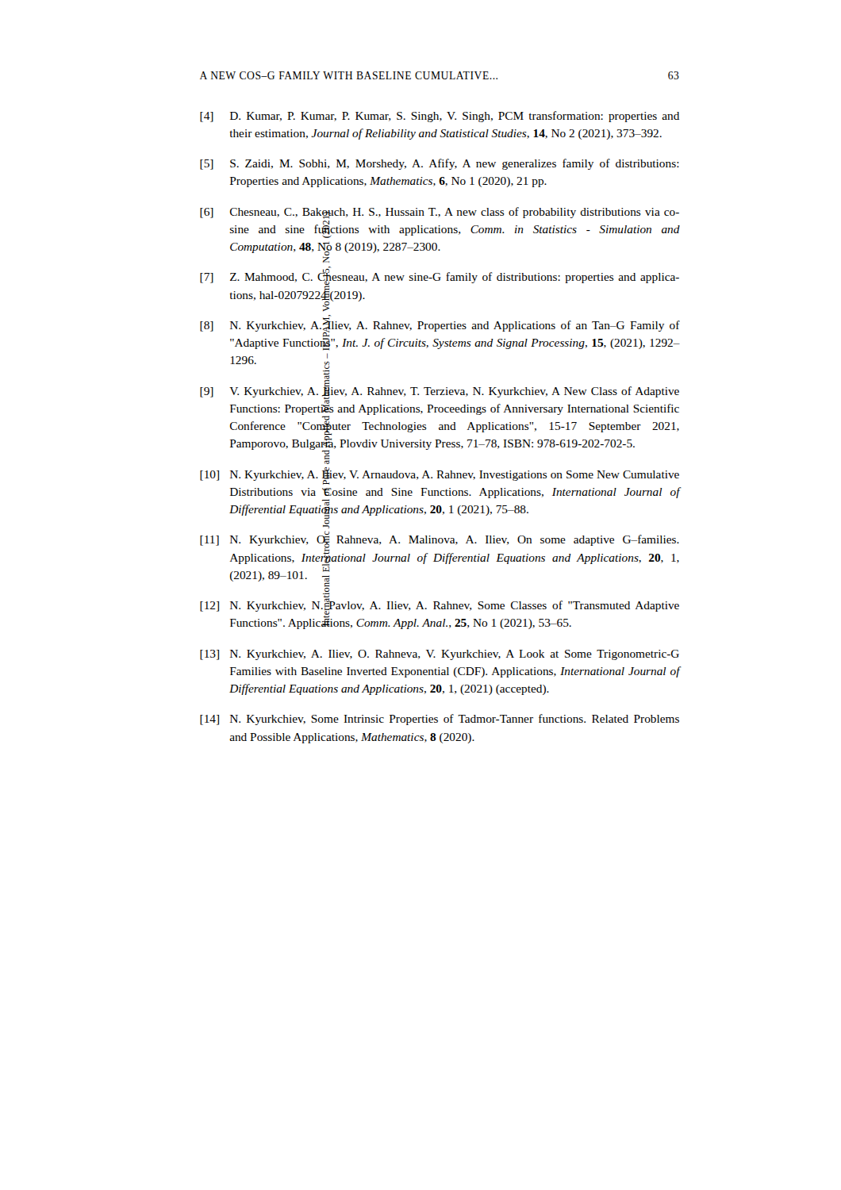International Electronic Journal of Pure and Applied Mathematics – IEJPAM, Volume 15, No. 1 (2021)
A new cos–G family with baseline cumulative... 63
[4] D. Kumar, P. Kumar, P. Kumar, S. Singh, V. Singh, PCM transformation: properties and their estimation, Journal of Reliability and Statistical Studies, 14, No 2 (2021), 373–392.
[5] S. Zaidi, M. Sobhi, M, Morshedy, A. Afify, A new generalizes family of distributions: Properties and Applications, Mathematics, 6, No 1 (2020), 21 pp.
[6] Chesneau, C., Bakouch, H. S., Hussain T., A new class of probability distributions via cosine and sine functions with applications, Comm. in Statistics - Simulation and Computation, 48, No 8 (2019), 2287–2300.
[7] Z. Mahmood, C. Chesneau, A new sine-G family of distributions: properties and applications, hal-02079224 (2019).
[8] N. Kyurkchiev, A. Iliev, A. Rahnev, Properties and Applications of an Tan–G Family of "Adaptive Functions", Int. J. of Circuits, Systems and Signal Processing, 15, (2021), 1292–1296.
[9] V. Kyurkchiev, A. Iliev, A. Rahnev, T. Terzieva, N. Kyurkchiev, A New Class of Adaptive Functions: Properties and Applications, Proceedings of Anniversary International Scientific Conference "Computer Technologies and Applications", 15-17 September 2021, Pamporovo, Bulgaria, Plovdiv University Press, 71–78, ISBN: 978-619-202-702-5.
[10] N. Kyurkchiev, A. Iliev, V. Arnaudova, A. Rahnev, Investigations on Some New Cumulative Distributions via Cosine and Sine Functions. Applications, International Journal of Differential Equations and Applications, 20, 1 (2021), 75–88.
[11] N. Kyurkchiev, O. Rahneva, A. Malinova, A. Iliev, On some adaptive G–families. Applications, International Journal of Differential Equations and Applications, 20, 1, (2021), 89–101.
[12] N. Kyurkchiev, N. Pavlov, A. Iliev, A. Rahnev, Some Classes of "Transmuted Adaptive Functions". Applications, Comm. Appl. Anal., 25, No 1 (2021), 53–65.
[13] N. Kyurkchiev, A. Iliev, O. Rahneva, V. Kyurkchiev, A Look at Some Trigonometric-G Families with Baseline Inverted Exponential (CDF). Applications, International Journal of Differential Equations and Applications, 20, 1, (2021) (accepted).
[14] N. Kyurkchiev, Some Intrinsic Properties of Tadmor-Tanner functions. Related Problems and Possible Applications, Mathematics, 8 (2020).